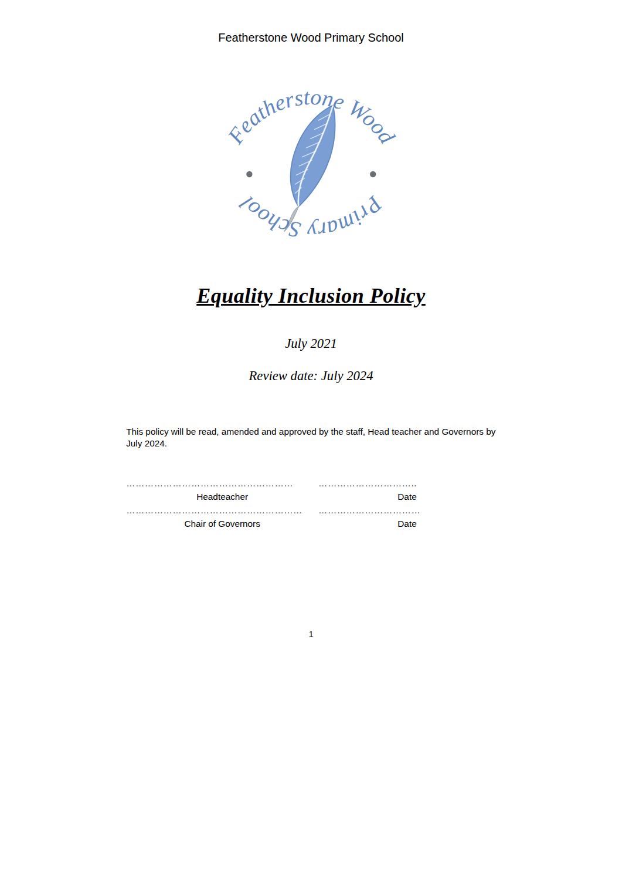Featherstone Wood Primary School
Featherstone Wood Primary School
Equality Inclusion Policy
July 2021
Review date: July 2024
This policy will be read, amended and approved by the staff, Head teacher and Governors by July 2024.
| ……………………………………………… | ………………………….. |
| Headteacher | Date |
| ………………………………………………… | …………………………… |
| Chair of Governors | Date |
1